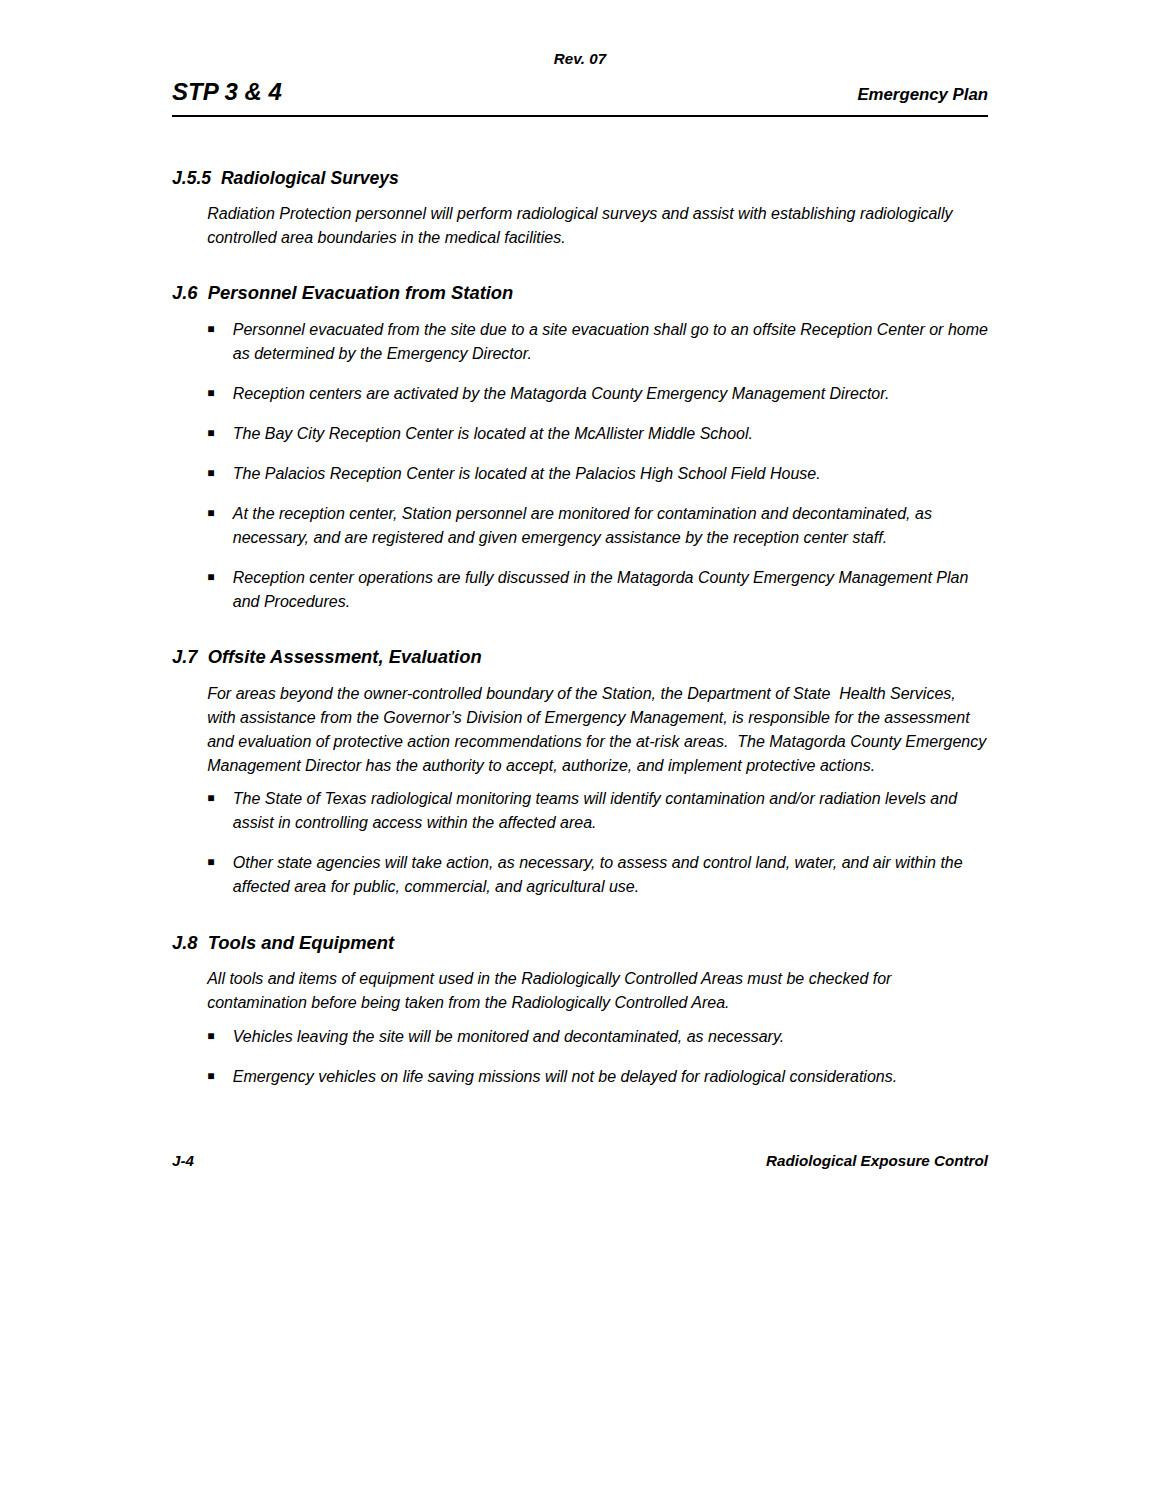Rev. 07
STP 3 & 4 Emergency Plan
J.5.5 Radiological Surveys
Radiation Protection personnel will perform radiological surveys and assist with establishing radiologically controlled area boundaries in the medical facilities.
J.6 Personnel Evacuation from Station
Personnel evacuated from the site due to a site evacuation shall go to an offsite Reception Center or home as determined by the Emergency Director.
Reception centers are activated by the Matagorda County Emergency Management Director.
The Bay City Reception Center is located at the McAllister Middle School.
The Palacios Reception Center is located at the Palacios High School Field House.
At the reception center, Station personnel are monitored for contamination and decontaminated, as necessary, and are registered and given emergency assistance by the reception center staff.
Reception center operations are fully discussed in the Matagorda County Emergency Management Plan and Procedures.
J.7 Offsite Assessment, Evaluation
For areas beyond the owner-controlled boundary of the Station, the Department of State Health Services, with assistance from the Governor’s Division of Emergency Management, is responsible for the assessment and evaluation of protective action recommendations for the at-risk areas. The Matagorda County Emergency Management Director has the authority to accept, authorize, and implement protective actions.
The State of Texas radiological monitoring teams will identify contamination and/or radiation levels and assist in controlling access within the affected area.
Other state agencies will take action, as necessary, to assess and control land, water, and air within the affected area for public, commercial, and agricultural use.
J.8 Tools and Equipment
All tools and items of equipment used in the Radiologically Controlled Areas must be checked for contamination before being taken from the Radiologically Controlled Area.
Vehicles leaving the site will be monitored and decontaminated, as necessary.
Emergency vehicles on life saving missions will not be delayed for radiological considerations.
J-4 Radiological Exposure Control